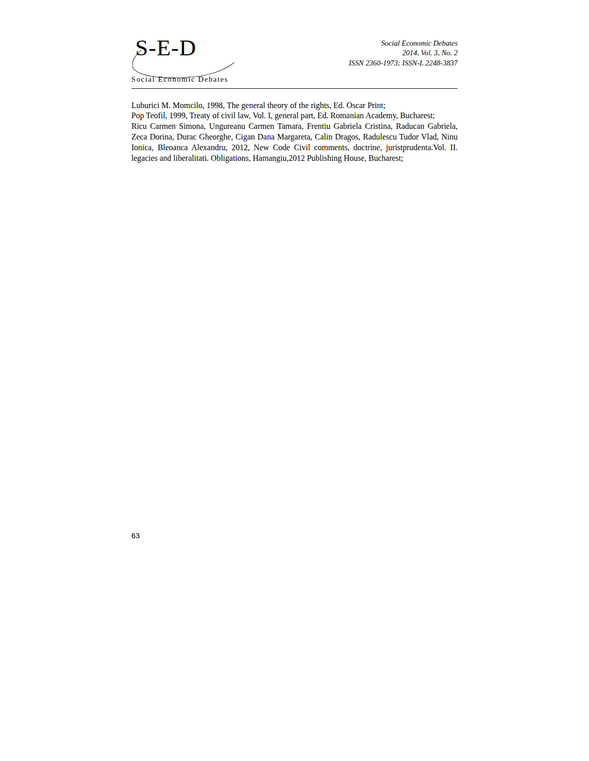S-E-D
Social Economic Debates
Social Economic Debates
2014, Vol. 3, No. 2
ISSN 2360-1973; ISSN-L 2248-3837
Luburici M. Momcilo, 1998, The general theory of the rights, Ed. Oscar Print;
Pop Teofil, 1999, Treaty of civil law, Vol. I, general part, Ed. Romanian Academy, Bucharest;
Ricu Carmen Simona, Ungureanu Carmen Tamara, Frentiu Gabriela Cristina, Raducan Gabriela, Zeca Dorina, Durac Gheorghe, Cigan Dana Margareta, Calin Dragos, Radulescu Tudor Vlad, Ninu Ionica, Bleoanca Alexandru, 2012, New Code Civil comments, doctrine, juristprudenta.Vol. II. legacies and liberalitati. Obligations, Hamangiu,2012 Publishing House, Bucharest;
63